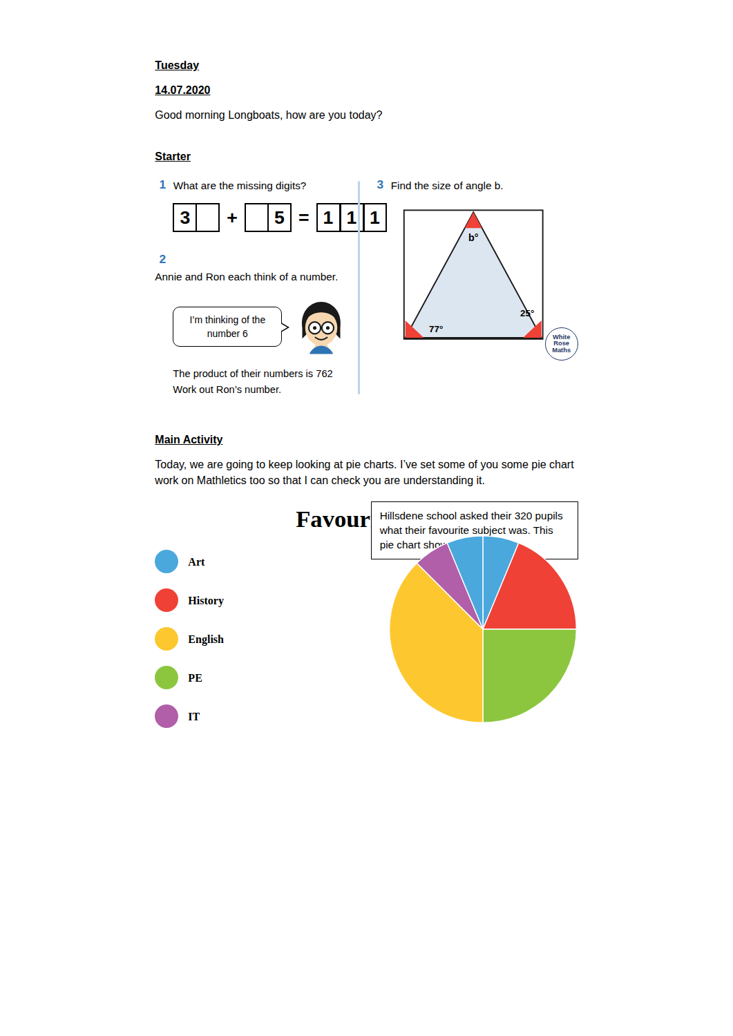Tuesday
14.07.2020
Good morning Longboats, how are you today?
Starter
1 What are the missing digits?
3
+
5
=
1
1
1
2 Annie and Ron each think of a number.
I’m thinking of the number 6
The product of their numbers is 762
Work out Ron’s number.
3 Find the size of angle b.
b° 77° 25°
White
Rose
Maths
Main Activity
Today, we are going to keep looking at pie charts. I’ve set some of you some pie chart work on Mathletics too so that I can check you are understanding it.
Hillsdene school asked their 320 pupils what their favourite subject was. This pie chart shows their answers.
Favourite Subject
Art
History
English
PE
IT